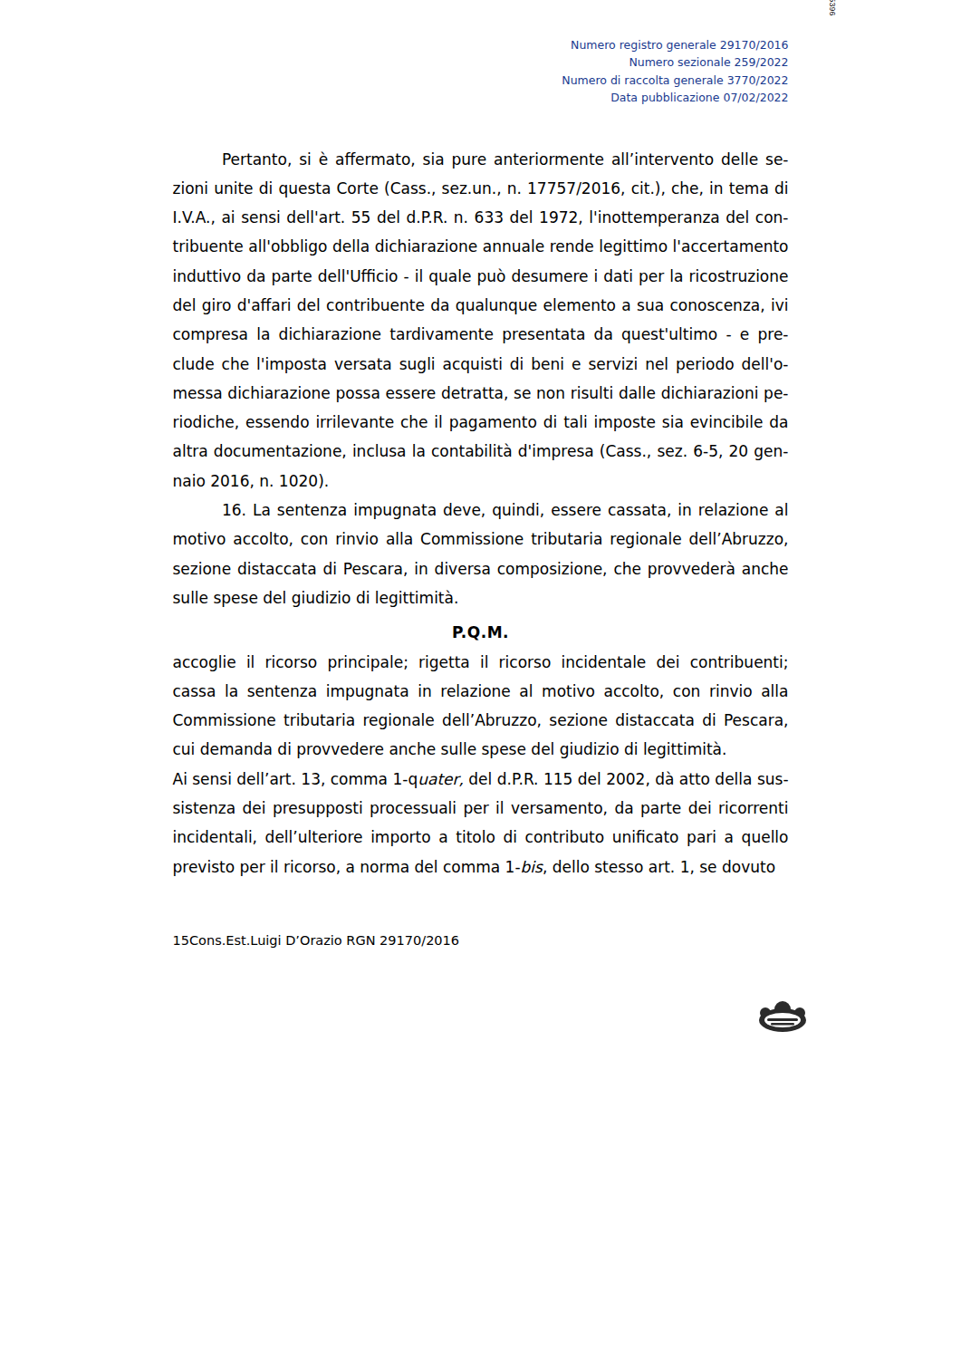Firmato Da: SORRENTINO FEDERICO Emesso Da: ARUBAPEC S.P.A. NG CA 3 Serial#: 4ec9a67e8f66efe077a2d0639edbdab - Firmato Da: PURPO NATALIA Emesso Da: ARUBAPEC S.P.A. NG CA 3 Serial#: 235c2b6800d603ee3ebd5d4e46b35396
Numero registro generale 29170/2016
Numero sezionale 259/2022
Numero di raccolta generale 3770/2022
Data pubblicazione 07/02/2022
Pertanto, si è affermato, sia pure anteriormente all’intervento delle sezioni unite di questa Corte (Cass., sez.un., n. 17757/2016, cit.), che, in tema di I.V.A., ai sensi dell'art. 55 del d.P.R. n. 633 del 1972, l'inottemperanza del contribuente all'obbligo della dichiarazione annuale rende legittimo l'accertamento induttivo da parte dell'Ufficio - il quale può desumere i dati per la ricostruzione del giro d'affari del contribuente da qualunque elemento a sua conoscenza, ivi compresa la dichiarazione tardivamente presentata da quest'ultimo - e preclude che l'imposta versata sugli acquisti di beni e servizi nel periodo dell'omessa dichiarazione possa essere detratta, se non risulti dalle dichiarazioni periodiche, essendo irrilevante che il pagamento di tali imposte sia evincibile da altra documentazione, inclusa la contabilità d'impresa (Cass., sez. 6-5, 20 gennaio 2016, n. 1020).
16. La sentenza impugnata deve, quindi, essere cassata, in relazione al motivo accolto, con rinvio alla Commissione tributaria regionale dell’Abruzzo, sezione distaccata di Pescara, in diversa composizione, che provvederà anche sulle spese del giudizio di legittimità.
P.Q.M.
accoglie il ricorso principale; rigetta il ricorso incidentale dei contribuenti; cassa la sentenza impugnata in relazione al motivo accolto, con rinvio alla Commissione tributaria regionale dell’Abruzzo, sezione distaccata di Pescara, cui demanda di provvedere anche sulle spese del giudizio di legittimità.
Ai sensi dell’art. 13, comma 1-quater, del d.P.R. 115 del 2002, dà atto della sussistenza dei presupposti processuali per il versamento, da parte dei ricorrenti incidentali, dell’ulteriore importo a titolo di contributo unificato pari a quello previsto per il ricorso, a norma del comma 1-bis, dello stesso art. 1, se dovuto
15Cons.Est.Luigi D’Orazio RGN 29170/2016